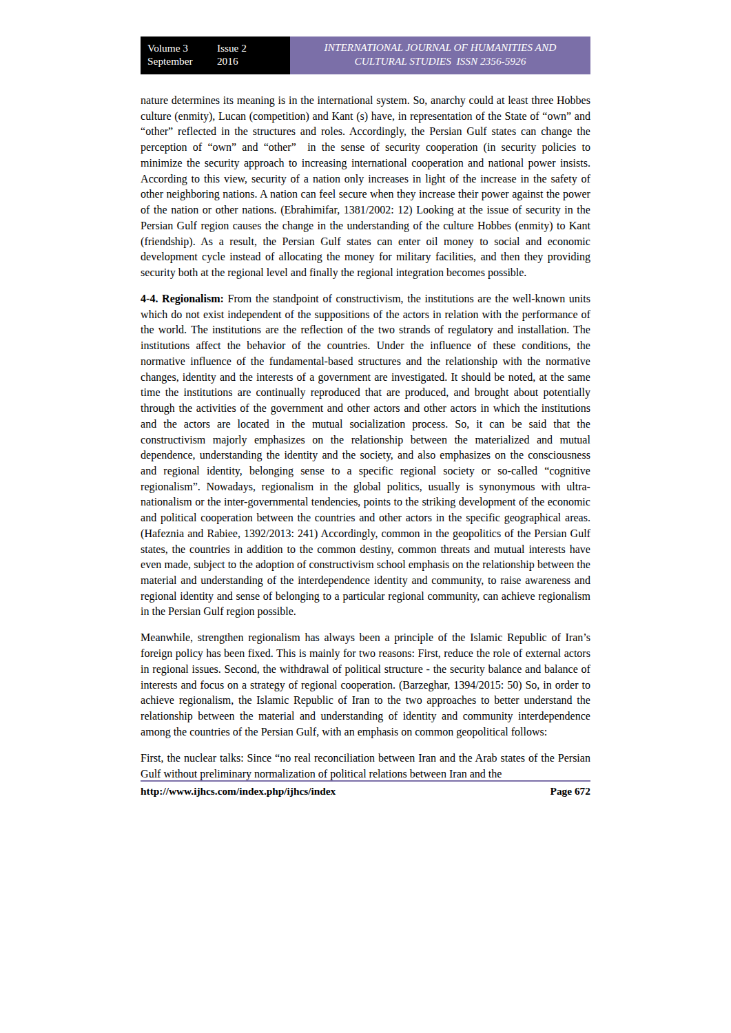Volume 3 Issue 2 September2016
INTERNATIONAL JOURNAL OF HUMANITIES AND
CULTURAL STUDIES ISSN 2356-5926
nature determines its meaning is in the international system. So, anarchy could at least three Hobbes culture (enmity), Lucan (competition) and Kant (s) have, in representation of the State of “own” and “other” reflected in the structures and roles. Accordingly, the Persian Gulf states can change the perception of “own” and “other” in the sense of security cooperation (in security policies to minimize the security approach to increasing international cooperation and national power insists. According to this view, security of a nation only increases in light of the increase in the safety of other neighboring nations. A nation can feel secure when they increase their power against the power of the nation or other nations. (Ebrahimifar, 1381/2002: 12) Looking at the issue of security in the Persian Gulf region causes the change in the understanding of the culture Hobbes (enmity) to Kant (friendship). As a result, the Persian Gulf states can enter oil money to social and economic development cycle instead of allocating the money for military facilities, and then they providing security both at the regional level and finally the regional integration becomes possible.
4-4. Regionalism: From the standpoint of constructivism, the institutions are the well-known units which do not exist independent of the suppositions of the actors in relation with the performance of the world. The institutions are the reflection of the two strands of regulatory and installation. The institutions affect the behavior of the countries. Under the influence of these conditions, the normative influence of the fundamental-based structures and the relationship with the normative changes, identity and the interests of a government are investigated. It should be noted, at the same time the institutions are continually reproduced that are produced, and brought about potentially through the activities of the government and other actors and other actors in which the institutions and the actors are located in the mutual socialization process. So, it can be said that the constructivism majorly emphasizes on the relationship between the materialized and mutual dependence, understanding the identity and the society, and also emphasizes on the consciousness and regional identity, belonging sense to a specific regional society or so-called “cognitive regionalism”. Nowadays, regionalism in the global politics, usually is synonymous with ultra-nationalism or the inter-governmental tendencies, points to the striking development of the economic and political cooperation between the countries and other actors in the specific geographical areas. (Hafeznia and Rabiee, 1392/2013: 241) Accordingly, common in the geopolitics of the Persian Gulf states, the countries in addition to the common destiny, common threats and mutual interests have even made, subject to the adoption of constructivism school emphasis on the relationship between the material and understanding of the interdependence identity and community, to raise awareness and regional identity and sense of belonging to a particular regional community, can achieve regionalism in the Persian Gulf region possible.
Meanwhile, strengthen regionalism has always been a principle of the Islamic Republic of Iran’s foreign policy has been fixed. This is mainly for two reasons: First, reduce the role of external actors in regional issues. Second, the withdrawal of political structure - the security balance and balance of interests and focus on a strategy of regional cooperation. (Barzeghar, 1394/2015: 50) So, in order to achieve regionalism, the Islamic Republic of Iran to the two approaches to better understand the relationship between the material and understanding of identity and community interdependence among the countries of the Persian Gulf, with an emphasis on common geopolitical follows:
First, the nuclear talks: Since “no real reconciliation between Iran and the Arab states of the Persian Gulf without preliminary normalization of political relations between Iran and the
http://www.ijhcs.com/index.php/ijhcs/index Page 672